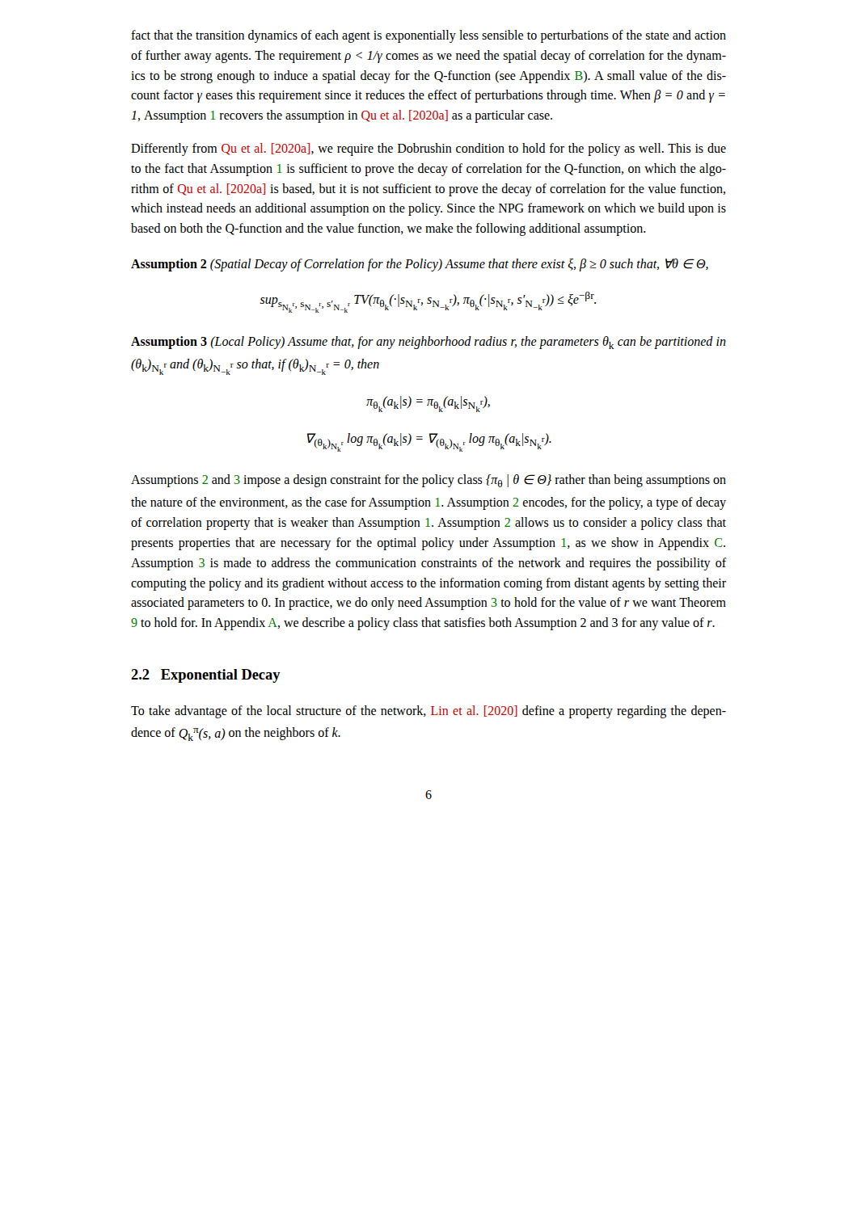fact that the transition dynamics of each agent is exponentially less sensible to perturbations of the state and action of further away agents. The requirement ρ < 1/γ comes as we need the spatial decay of correlation for the dynamics to be strong enough to induce a spatial decay for the Q-function (see Appendix B). A small value of the discount factor γ eases this requirement since it reduces the effect of perturbations through time. When β = 0 and γ = 1, Assumption 1 recovers the assumption in Qu et al. [2020a] as a particular case.
Differently from Qu et al. [2020a], we require the Dobrushin condition to hold for the policy as well. This is due to the fact that Assumption 1 is sufficient to prove the decay of correlation for the Q-function, on which the algorithm of Qu et al. [2020a] is based, but it is not sufficient to prove the decay of correlation for the value function, which instead needs an additional assumption on the policy. Since the NPG framework on which we build upon is based on both the Q-function and the value function, we make the following additional assumption.
Assumption 2 (Spatial Decay of Correlation for the Policy) Assume that there exist ξ, β ≥ 0 such that, ∀θ ∈ Θ,
supsNkr, sN−kr, s′N−kr TV(πθk(·|sNkr, sN−kr), πθk(·|sNkr, s′N−kr)) ≤ ξe−βr.
Assumption 3 (Local Policy) Assume that, for any neighborhood radius r, the parameters θk can be partitioned in (θk)Nkr and (θk)N−kr so that, if (θk)N−kr = 0, then
πθk(ak|s) = πθk(ak|sNkr),
∇(θk)Nkr log πθk(ak|s) = ∇(θk)Nkr log πθk(ak|sNkr).
Assumptions 2 and 3 impose a design constraint for the policy class {πθ | θ ∈ Θ} rather than being assumptions on the nature of the environment, as the case for Assumption 1. Assumption 2 encodes, for the policy, a type of decay of correlation property that is weaker than Assumption 1. Assumption 2 allows us to consider a policy class that presents properties that are necessary for the optimal policy under Assumption 1, as we show in Appendix C. Assumption 3 is made to address the communication constraints of the network and requires the possibility of computing the policy and its gradient without access to the information coming from distant agents by setting their associated parameters to 0. In practice, we do only need Assumption 3 to hold for the value of r we want Theorem 9 to hold for. In Appendix A, we describe a policy class that satisfies both Assumption 2 and 3 for any value of r.
2.2 Exponential Decay
To take advantage of the local structure of the network, Lin et al. [2020] define a property regarding the dependence of Qkπ(s, a) on the neighbors of k.
6